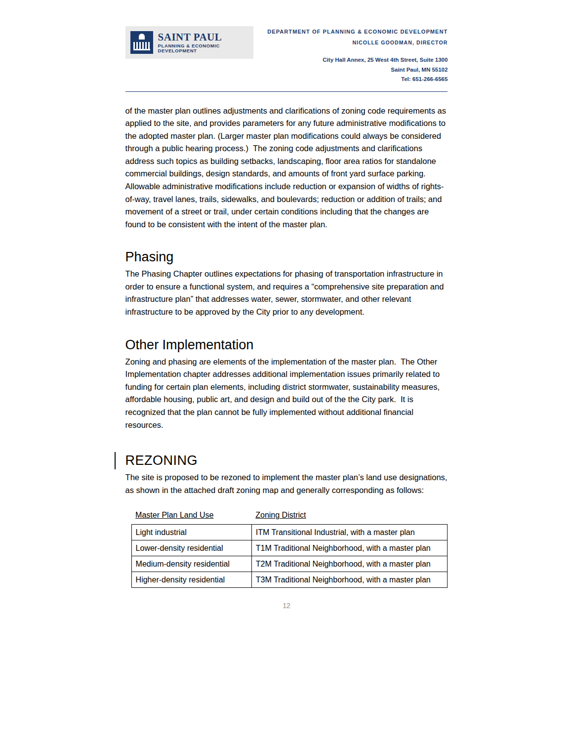SAINT PAUL PLANNING & ECONOMIC
DEVELOPMENT
DEPARTMENT OF PLANNING & ECONOMIC DEVELOPMENT
NICOLLE GOODMAN, DIRECTOR
City Hall Annex, 25 West 4th Street, Suite 1300
Saint Paul, MN 55102
Tel: 651-266-6565
of the master plan outlines adjustments and clarifications of zoning code requirements as applied to the site, and provides parameters for any future administrative modifications to the adopted master plan. (Larger master plan modifications could always be considered through a public hearing process.) The zoning code adjustments and clarifications address such topics as building setbacks, landscaping, floor area ratios for standalone commercial buildings, design standards, and amounts of front yard surface parking. Allowable administrative modifications include reduction or expansion of widths of rights-of-way, travel lanes, trails, sidewalks, and boulevards; reduction or addition of trails; and movement of a street or trail, under certain conditions including that the changes are found to be consistent with the intent of the master plan.
Phasing
The Phasing Chapter outlines expectations for phasing of transportation infrastructure in order to ensure a functional system, and requires a “comprehensive site preparation and infrastructure plan” that addresses water, sewer, stormwater, and other relevant infrastructure to be approved by the City prior to any development.
Other Implementation
Zoning and phasing are elements of the implementation of the master plan. The Other Implementation chapter addresses additional implementation issues primarily related to funding for certain plan elements, including district stormwater, sustainability measures, affordable housing, public art, and design and build out of the the City park. It is recognized that the plan cannot be fully implemented without additional financial resources.
REZONING
The site is proposed to be rezoned to implement the master plan’s land use designations, as shown in the attached draft zoning map and generally corresponding as follows:
| Master Plan Land Use | Zoning District |
| --- | --- |
| Light industrial | ITM Transitional Industrial, with a master plan |
| Lower-density residential | T1M Traditional Neighborhood, with a master plan |
| Medium-density residential | T2M Traditional Neighborhood, with a master plan |
| Higher-density residential | T3M Traditional Neighborhood, with a master plan |
12